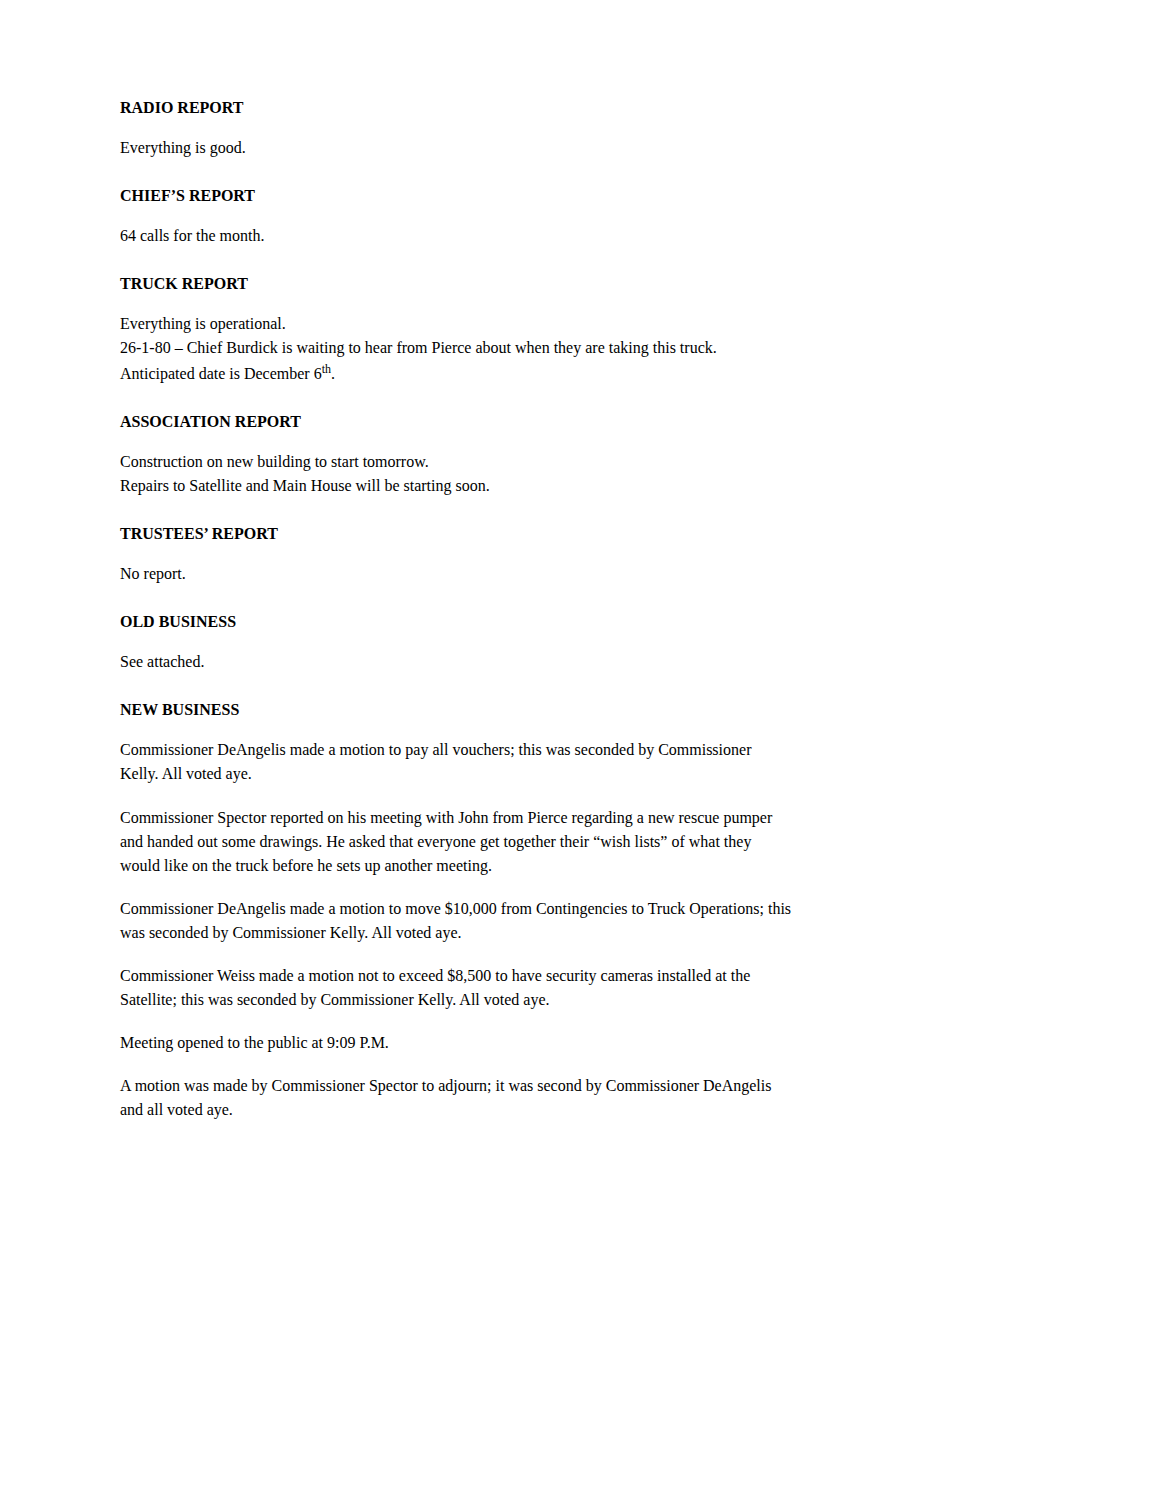Radio Report
Everything is good.
Chief’s Report
64 calls for the month.
Truck Report
Everything is operational.
26-1-80 – Chief Burdick is waiting to hear from Pierce about when they are taking this truck. Anticipated date is December 6th.
Association Report
Construction on new building to start tomorrow.
Repairs to Satellite and Main House will be starting soon.
Trustees’ Report
No report.
Old Business
See attached.
New Business
Commissioner DeAngelis made a motion to pay all vouchers; this was seconded by Commissioner Kelly. All voted aye.
Commissioner Spector reported on his meeting with John from Pierce regarding a new rescue pumper and handed out some drawings. He asked that everyone get together their “wish lists” of what they would like on the truck before he sets up another meeting.
Commissioner DeAngelis made a motion to move $10,000 from Contingencies to Truck Operations; this was seconded by Commissioner Kelly. All voted aye.
Commissioner Weiss made a motion not to exceed $8,500 to have security cameras installed at the Satellite; this was seconded by Commissioner Kelly. All voted aye.
Meeting opened to the public at 9:09 P.M.
A motion was made by Commissioner Spector to adjourn; it was second by Commissioner DeAngelis and all voted aye.